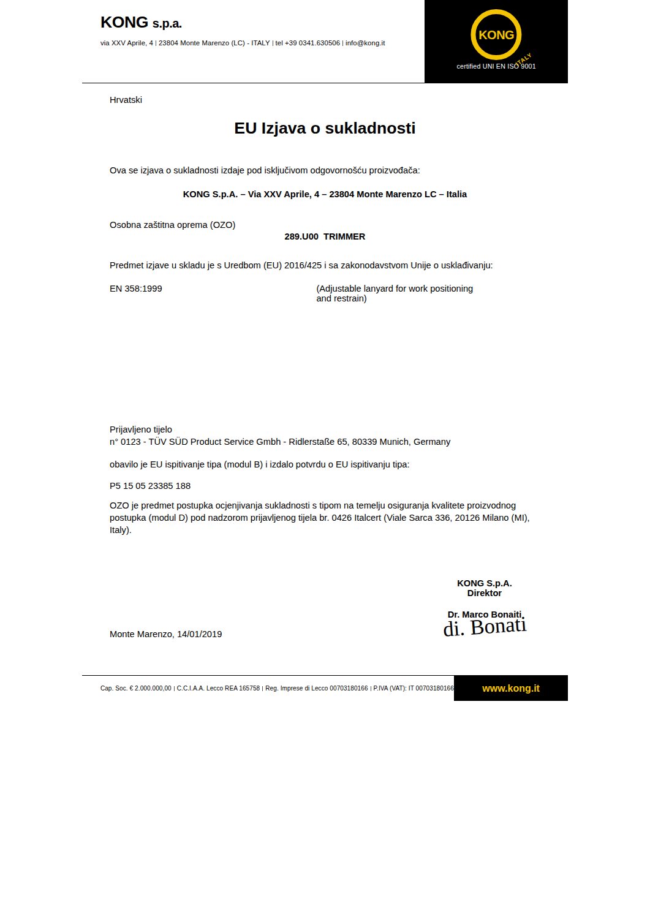KONG s.p.a.
via XXV Aprile, 4 23804 Monte Marenzo (LC) - ITALY tel +39 0341.630506 info@kong.it
KONG
ITALY
certified UNI EN ISO 9001
Hrvatski
EU Izjava o sukladnosti
Ova se izjava o sukladnosti izdaje pod isključivom odgovornošću proizvođača:
KONG S.p.A. – Via XXV Aprile, 4 – 23804 Monte Marenzo LC – Italia
Osobna zaštitna oprema (OZO)
289.U00 TRIMMER
Predmet izjave u skladu je s Uredbom (EU) 2016/425 i sa zakonodavstvom Unije o usklađivanju:
| EN 358:1999 | (Adjustable lanyard for work positioning and restrain) |
Prijavljeno tijelo
n° 0123 - TÜV SÜD Product Service Gmbh - Ridlerstaße 65, 80339 Munich, Germany
obavilo je EU ispitivanje tipa (modul B) i izdalo potvrdu o EU ispitivanju tipa:
P5 15 05 23385 188
OZO je predmet postupka ocjenjivanja sukladnosti s tipom na temelju osiguranja kvalitete proizvodnog postupka (modul D) pod nadzorom prijavljenog tijela br. 0426 Italcert (Viale Sarca 336, 20126 Milano (MI), Italy).
KONG S.p.A.
Direktor
Dr. Marco Bonaiti
di. Bonati
Monte Marenzo, 14/01/2019
Cap. Soc. € 2.000.000,00 C.C.I.A.A. Lecco REA 165758 Reg. Imprese di Lecco 00703180166 P.IVA (VAT): IT 00703180166
www.kong.it